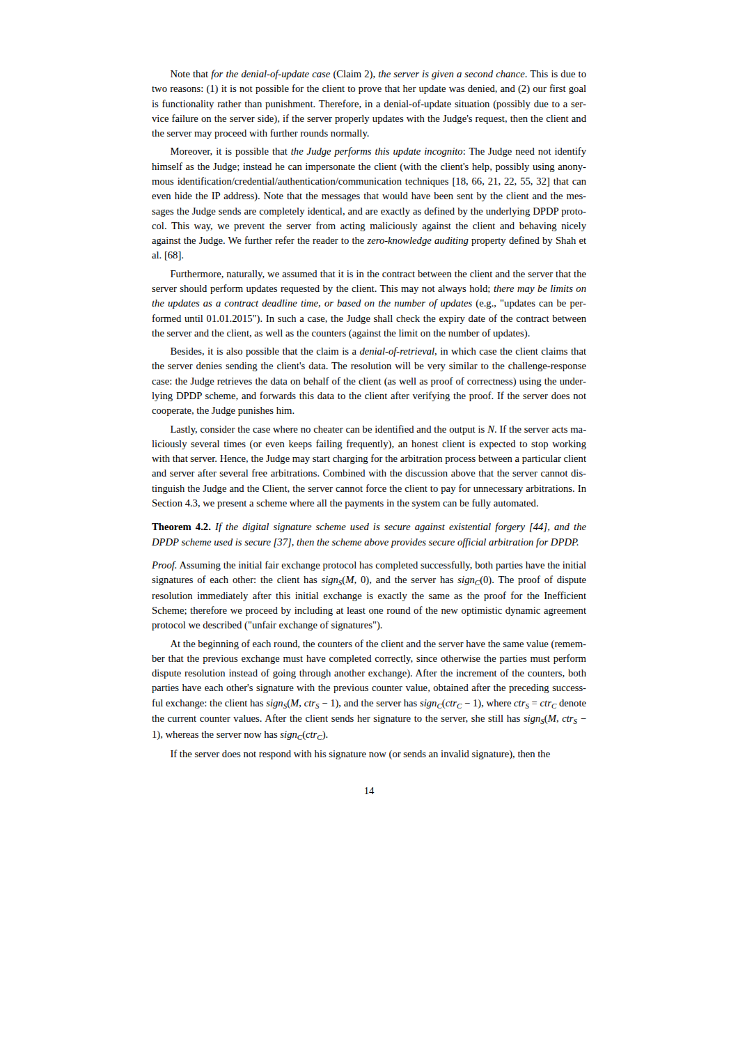Note that for the denial-of-update case (Claim 2), the server is given a second chance. This is due to two reasons: (1) it is not possible for the client to prove that her update was denied, and (2) our first goal is functionality rather than punishment. Therefore, in a denial-of-update situation (possibly due to a service failure on the server side), if the server properly updates with the Judge's request, then the client and the server may proceed with further rounds normally.
Moreover, it is possible that the Judge performs this update incognito: The Judge need not identify himself as the Judge; instead he can impersonate the client (with the client's help, possibly using anonymous identification/credential/authentication/communication techniques [18, 66, 21, 22, 55, 32] that can even hide the IP address). Note that the messages that would have been sent by the client and the messages the Judge sends are completely identical, and are exactly as defined by the underlying DPDP protocol. This way, we prevent the server from acting maliciously against the client and behaving nicely against the Judge. We further refer the reader to the zero-knowledge auditing property defined by Shah et al. [68].
Furthermore, naturally, we assumed that it is in the contract between the client and the server that the server should perform updates requested by the client. This may not always hold; there may be limits on the updates as a contract deadline time, or based on the number of updates (e.g., "updates can be performed until 01.01.2015"). In such a case, the Judge shall check the expiry date of the contract between the server and the client, as well as the counters (against the limit on the number of updates).
Besides, it is also possible that the claim is a denial-of-retrieval, in which case the client claims that the server denies sending the client's data. The resolution will be very similar to the challenge-response case: the Judge retrieves the data on behalf of the client (as well as proof of correctness) using the underlying DPDP scheme, and forwards this data to the client after verifying the proof. If the server does not cooperate, the Judge punishes him.
Lastly, consider the case where no cheater can be identified and the output is N. If the server acts maliciously several times (or even keeps failing frequently), an honest client is expected to stop working with that server. Hence, the Judge may start charging for the arbitration process between a particular client and server after several free arbitrations. Combined with the discussion above that the server cannot distinguish the Judge and the Client, the server cannot force the client to pay for unnecessary arbitrations. In Section 4.3, we present a scheme where all the payments in the system can be fully automated.
Theorem 4.2. If the digital signature scheme used is secure against existential forgery [44], and the DPDP scheme used is secure [37], then the scheme above provides secure official arbitration for DPDP.
Proof. Assuming the initial fair exchange protocol has completed successfully, both parties have the initial signatures of each other: the client has signS(M, 0), and the server has signC(0). The proof of dispute resolution immediately after this initial exchange is exactly the same as the proof for the Inefficient Scheme; therefore we proceed by including at least one round of the new optimistic dynamic agreement protocol we described ("unfair exchange of signatures").
At the beginning of each round, the counters of the client and the server have the same value (remember that the previous exchange must have completed correctly, since otherwise the parties must perform dispute resolution instead of going through another exchange). After the increment of the counters, both parties have each other's signature with the previous counter value, obtained after the preceding successful exchange: the client has signS(M, ctrS − 1), and the server has signC(ctrC − 1), where ctrS = ctrC denote the current counter values. After the client sends her signature to the server, she still has signS(M, ctrS − 1), whereas the server now has signC(ctrC).
If the server does not respond with his signature now (or sends an invalid signature), then the
14